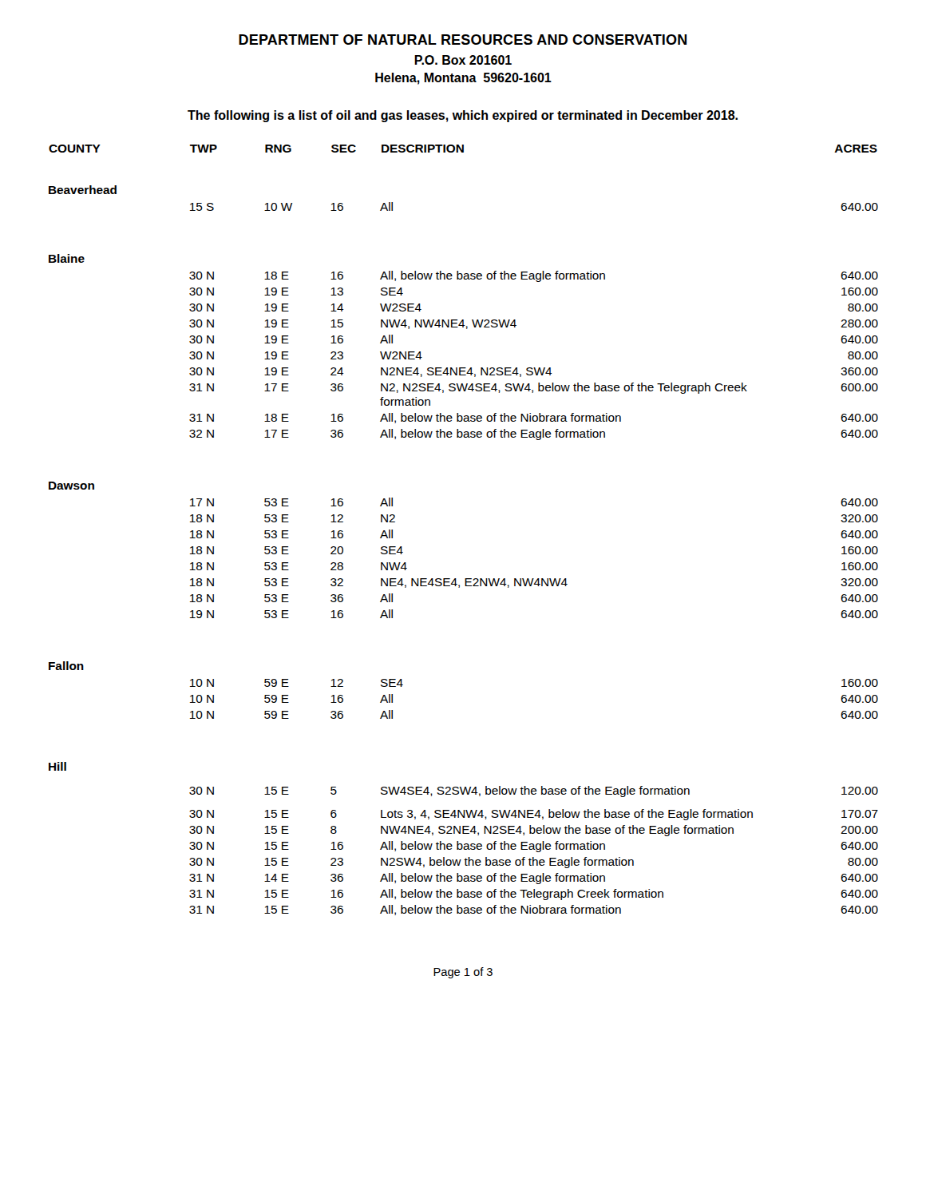DEPARTMENT OF NATURAL RESOURCES AND CONSERVATION
P.O. Box 201601
Helena, Montana 59620-1601
The following is a list of oil and gas leases, which expired or terminated in December 2018.
| COUNTY | TWP | RNG | SEC | DESCRIPTION | ACRES |
| --- | --- | --- | --- | --- | --- |
| Beaverhead | | | | | |
| | 15 S | 10 W | 16 | All | 640.00 |
| Blaine | | | | | |
| | 30 N | 18 E | 16 | All, below the base of the Eagle formation | 640.00 |
| | 30 N | 19 E | 13 | SE4 | 160.00 |
| | 30 N | 19 E | 14 | W2SE4 | 80.00 |
| | 30 N | 19 E | 15 | NW4, NW4NE4, W2SW4 | 280.00 |
| | 30 N | 19 E | 16 | All | 640.00 |
| | 30 N | 19 E | 23 | W2NE4 | 80.00 |
| | 30 N | 19 E | 24 | N2NE4, SE4NE4, N2SE4, SW4 | 360.00 |
| | 31 N | 17 E | 36 | N2, N2SE4, SW4SE4, SW4, below the base of the Telegraph Creek formation | 600.00 |
| | 31 N | 18 E | 16 | All, below the base of the Niobrara formation | 640.00 |
| | 32 N | 17 E | 36 | All, below the base of the Eagle formation | 640.00 |
| Dawson | | | | | |
| | 17 N | 53 E | 16 | All | 640.00 |
| | 18 N | 53 E | 12 | N2 | 320.00 |
| | 18 N | 53 E | 16 | All | 640.00 |
| | 18 N | 53 E | 20 | SE4 | 160.00 |
| | 18 N | 53 E | 28 | NW4 | 160.00 |
| | 18 N | 53 E | 32 | NE4, NE4SE4, E2NW4, NW4NW4 | 320.00 |
| | 18 N | 53 E | 36 | All | 640.00 |
| | 19 N | 53 E | 16 | All | 640.00 |
| Fallon | | | | | |
| | 10 N | 59 E | 12 | SE4 | 160.00 |
| | 10 N | 59 E | 16 | All | 640.00 |
| | 10 N | 59 E | 36 | All | 640.00 |
| Hill | | | | | |
| | 30 N | 15 E | 5 | SW4SE4, S2SW4, below the base of the Eagle formation | 120.00 |
| | 30 N | 15 E | 6 | Lots 3, 4, SE4NW4, SW4NE4, below the base of the Eagle formation | 170.07 |
| | 30 N | 15 E | 8 | NW4NE4, S2NE4, N2SE4, below the base of the Eagle formation | 200.00 |
| | 30 N | 15 E | 16 | All, below the base of the Eagle formation | 640.00 |
| | 30 N | 15 E | 23 | N2SW4, below the base of the Eagle formation | 80.00 |
| | 31 N | 14 E | 36 | All, below the base of the Eagle formation | 640.00 |
| | 31 N | 15 E | 16 | All, below the base of the Telegraph Creek formation | 640.00 |
| | 31 N | 15 E | 36 | All, below the base of the Niobrara formation | 640.00 |
Page 1 of 3